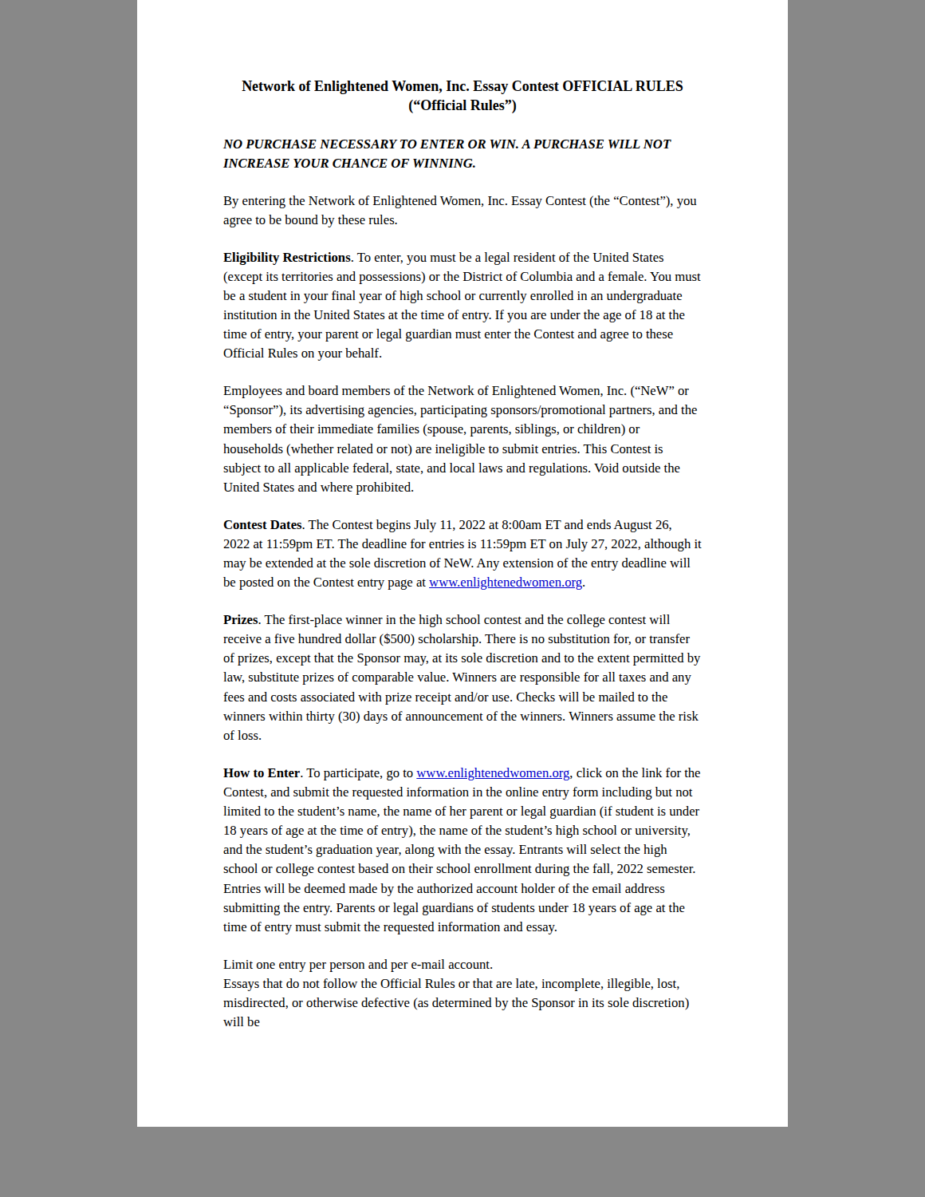Network of Enlightened Women, Inc. Essay Contest OFFICIAL RULES (“Official Rules”)
NO PURCHASE NECESSARY TO ENTER OR WIN. A PURCHASE WILL NOT INCREASE YOUR CHANCE OF WINNING.
By entering the Network of Enlightened Women, Inc. Essay Contest (the “Contest”), you agree to be bound by these rules.
Eligibility Restrictions. To enter, you must be a legal resident of the United States (except its territories and possessions) or the District of Columbia and a female. You must be a student in your final year of high school or currently enrolled in an undergraduate institution in the United States at the time of entry. If you are under the age of 18 at the time of entry, your parent or legal guardian must enter the Contest and agree to these Official Rules on your behalf.
Employees and board members of the Network of Enlightened Women, Inc. (“NeW” or “Sponsor”), its advertising agencies, participating sponsors/promotional partners, and the members of their immediate families (spouse, parents, siblings, or children) or households (whether related or not) are ineligible to submit entries. This Contest is subject to all applicable federal, state, and local laws and regulations. Void outside the United States and where prohibited.
Contest Dates. The Contest begins July 11, 2022 at 8:00am ET and ends August 26, 2022 at 11:59pm ET. The deadline for entries is 11:59pm ET on July 27, 2022, although it may be extended at the sole discretion of NeW. Any extension of the entry deadline will be posted on the Contest entry page at www.enlightenedwomen.org.
Prizes. The first-place winner in the high school contest and the college contest will receive a five hundred dollar ($500) scholarship. There is no substitution for, or transfer of prizes, except that the Sponsor may, at its sole discretion and to the extent permitted by law, substitute prizes of comparable value. Winners are responsible for all taxes and any fees and costs associated with prize receipt and/or use. Checks will be mailed to the winners within thirty (30) days of announcement of the winners. Winners assume the risk of loss.
How to Enter. To participate, go to www.enlightenedwomen.org, click on the link for the Contest, and submit the requested information in the online entry form including but not limited to the student’s name, the name of her parent or legal guardian (if student is under 18 years of age at the time of entry), the name of the student’s high school or university, and the student’s graduation year, along with the essay. Entrants will select the high school or college contest based on their school enrollment during the fall, 2022 semester. Entries will be deemed made by the authorized account holder of the email address submitting the entry. Parents or legal guardians of students under 18 years of age at the time of entry must submit the requested information and essay.
Limit one entry per person and per e-mail account.
Essays that do not follow the Official Rules or that are late, incomplete, illegible, lost, misdirected, or otherwise defective (as determined by the Sponsor in its sole discretion) will be